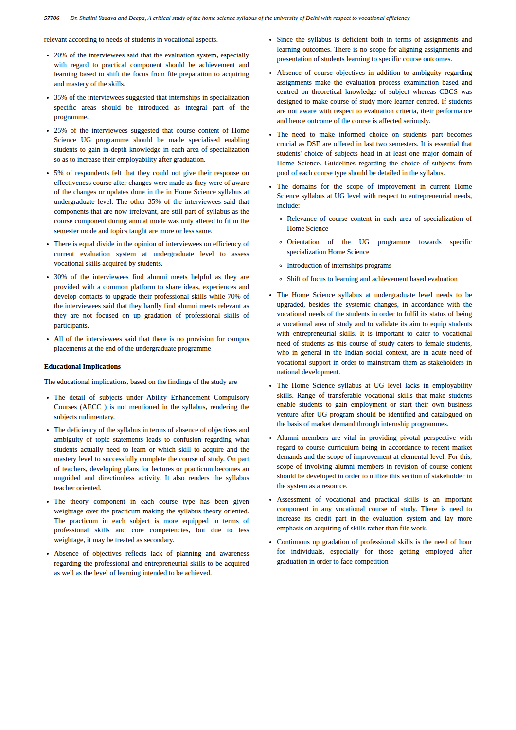57706 Dr. Shalini Yadava and Deepa, A critical study of the home science syllabus of the university of Delhi with respect to vocational efficiency
relevant according to needs of students in vocational aspects.
20% of the interviewees said that the evaluation system, especially with regard to practical component should be achievement and learning based to shift the focus from file preparation to acquiring and mastery of the skills.
35% of the interviewees suggested that internships in specialization specific areas should be introduced as integral part of the programme.
25% of the interviewees suggested that course content of Home Science UG programme should be made specialised enabling students to gain in-depth knowledge in each area of specialization so as to increase their employability after graduation.
5% of respondents felt that they could not give their response on effectiveness course after changes were made as they were of aware of the changes or updates done in the in Home Science syllabus at undergraduate level. The other 35% of the interviewees said that components that are now irrelevant, are still part of syllabus as the course component during annual mode was only altered to fit in the semester mode and topics taught are more or less same.
There is equal divide in the opinion of interviewees on efficiency of current evaluation system at undergraduate level to assess vocational skills acquired by students.
30% of the interviewees find alumni meets helpful as they are provided with a common platform to share ideas, experiences and develop contacts to upgrade their professional skills while 70% of the interviewees said that they hardly find alumni meets relevant as they are not focused on up gradation of professional skills of participants.
All of the interviewees said that there is no provision for campus placements at the end of the undergraduate programme
Educational Implications
The educational implications, based on the findings of the study are
The detail of subjects under Ability Enhancement Compulsory Courses (AECC ) is not mentioned in the syllabus, rendering the subjects rudimentary.
The deficiency of the syllabus in terms of absence of objectives and ambiguity of topic statements leads to confusion regarding what students actually need to learn or which skill to acquire and the mastery level to successfully complete the course of study. On part of teachers, developing plans for lectures or practicum becomes an unguided and directionless activity. It also renders the syllabus teacher oriented.
The theory component in each course type has been given weightage over the practicum making the syllabus theory oriented. The practicum in each subject is more equipped in terms of professional skills and core competencies, but due to less weightage, it may be treated as secondary.
Absence of objectives reflects lack of planning and awareness regarding the professional and entrepreneurial skills to be acquired as well as the level of learning intended to be achieved.
Since the syllabus is deficient both in terms of assignments and learning outcomes. There is no scope for aligning assignments and presentation of students learning to specific course outcomes.
Absence of course objectives in addition to ambiguity regarding assignments make the evaluation process examination based and centred on theoretical knowledge of subject whereas CBCS was designed to make course of study more learner centred. If students are not aware with respect to evaluation criteria, their performance and hence outcome of the course is affected seriously.
The need to make informed choice on students' part becomes crucial as DSE are offered in last two semesters. It is essential that students' choice of subjects head in at least one major domain of Home Science. Guidelines regarding the choice of subjects from pool of each course type should be detailed in the syllabus.
The domains for the scope of improvement in current Home Science syllabus at UG level with respect to entrepreneurial needs, include:
Relevance of course content in each area of specialization of Home Science
Orientation of the UG programme towards specific specialization Home Science
Introduction of internships programs
Shift of focus to learning and achievement based evaluation
The Home Science syllabus at undergraduate level needs to be upgraded, besides the systemic changes, in accordance with the vocational needs of the students in order to fulfil its status of being a vocational area of study and to validate its aim to equip students with entrepreneurial skills. It is important to cater to vocational need of students as this course of study caters to female students, who in general in the Indian social context, are in acute need of vocational support in order to mainstream them as stakeholders in national development.
The Home Science syllabus at UG level lacks in employability skills. Range of transferable vocational skills that make students enable students to gain employment or start their own business venture after UG program should be identified and catalogued on the basis of market demand through internship programmes.
Alumni members are vital in providing pivotal perspective with regard to course curriculum being in accordance to recent market demands and the scope of improvement at elemental level. For this, scope of involving alumni members in revision of course content should be developed in order to utilize this section of stakeholder in the system as a resource.
Assessment of vocational and practical skills is an important component in any vocational course of study. There is need to increase its credit part in the evaluation system and lay more emphasis on acquiring of skills rather than file work.
Continuous up gradation of professional skills is the need of hour for individuals, especially for those getting employed after graduation in order to face competition